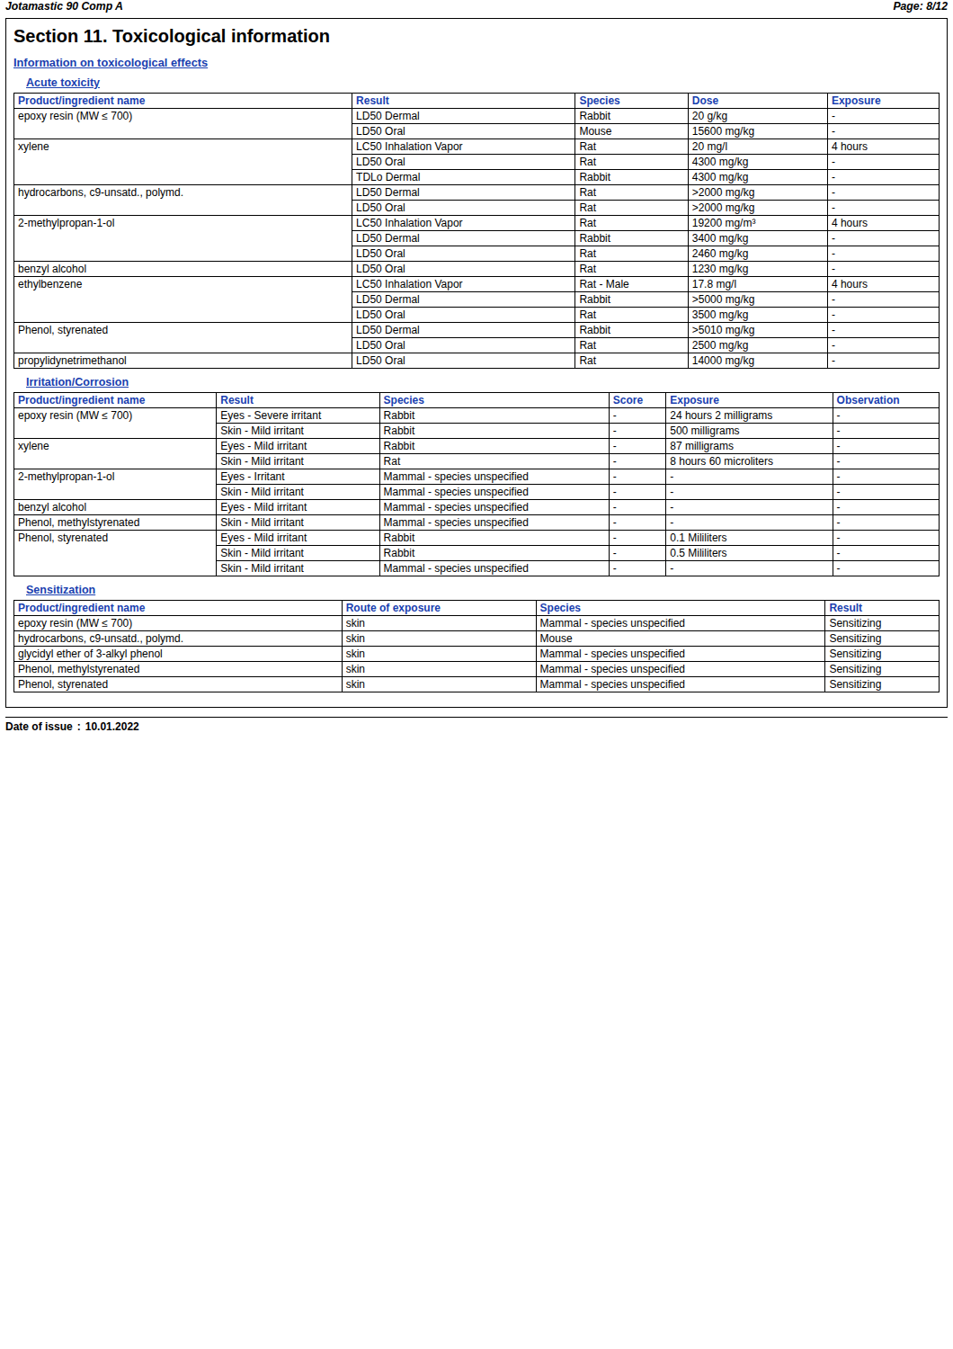Jotamastic 90 Comp A
Page: 8/12
Section 11. Toxicological information
Information on toxicological effects
Acute toxicity
| Product/ingredient name | Result | Species | Dose | Exposure |
| --- | --- | --- | --- | --- |
| epoxy resin (MW ≤ 700) | LD50 Dermal | Rabbit | 20 g/kg | - |
| LD50 Oral | Mouse | 15600 mg/kg | - |
| xylene | LC50 Inhalation Vapor | Rat | 20 mg/l | 4 hours |
| LD50 Oral | Rat | 4300 mg/kg | - |
| TDLo Dermal | Rabbit | 4300 mg/kg | - |
| hydrocarbons, c9-unsatd., polymd. | LD50 Dermal | Rat | >2000 mg/kg | - |
| LD50 Oral | Rat | >2000 mg/kg | - |
| 2-methylpropan-1-ol | LC50 Inhalation Vapor | Rat | 19200 mg/m³ | 4 hours |
| LD50 Dermal | Rabbit | 3400 mg/kg | - |
| LD50 Oral | Rat | 2460 mg/kg | - |
| benzyl alcohol | LD50 Oral | Rat | 1230 mg/kg | - |
| ethylbenzene | LC50 Inhalation Vapor | Rat - Male | 17.8 mg/l | 4 hours |
| LD50 Dermal | Rabbit | >5000 mg/kg | - |
| LD50 Oral | Rat | 3500 mg/kg | - |
| Phenol, styrenated | LD50 Dermal | Rabbit | >5010 mg/kg | - |
| LD50 Oral | Rat | 2500 mg/kg | - |
| propylidynetrimethanol | LD50 Oral | Rat | 14000 mg/kg | - |
Irritation/Corrosion
| Product/ingredient name | Result | Species | Score | Exposure | Observation |
| --- | --- | --- | --- | --- | --- |
| epoxy resin (MW ≤ 700) | Eyes - Severe irritant | Rabbit | - | 24 hours 2 milligrams | - |
| Skin - Mild irritant | Rabbit | - | 500 milligrams | - |
| xylene | Eyes - Mild irritant | Rabbit | - | 87 milligrams | - |
| Skin - Mild irritant | Rat | - | 8 hours 60 microliters | - |
| 2-methylpropan-1-ol | Eyes - Irritant | Mammal - species unspecified | - | - | - |
| Skin - Mild irritant | Mammal - species unspecified | - | - | - |
| benzyl alcohol | Eyes - Mild irritant | Mammal - species unspecified | - | - | - |
| Phenol, methylstyrenated | Skin - Mild irritant | Mammal - species unspecified | - | - | - |
| Phenol, styrenated | Eyes - Mild irritant | Rabbit | - | 0.1 Mililiters | - |
| Skin - Mild irritant | Rabbit | - | 0.5 Mililiters | - |
| Skin - Mild irritant | Mammal - species unspecified | - | - | - |
Sensitization
| Product/ingredient name | Route of exposure | Species | Result |
| --- | --- | --- | --- |
| epoxy resin (MW ≤ 700) | skin | Mammal - species unspecified | Sensitizing |
| hydrocarbons, c9-unsatd., polymd. | skin | Mouse | Sensitizing |
| glycidyl ether of 3-alkyl phenol | skin | Mammal - species unspecified | Sensitizing |
| Phenol, methylstyrenated | skin | Mammal - species unspecified | Sensitizing |
| Phenol, styrenated | skin | Mammal - species unspecified | Sensitizing |
Date of issue: 10.01.2022